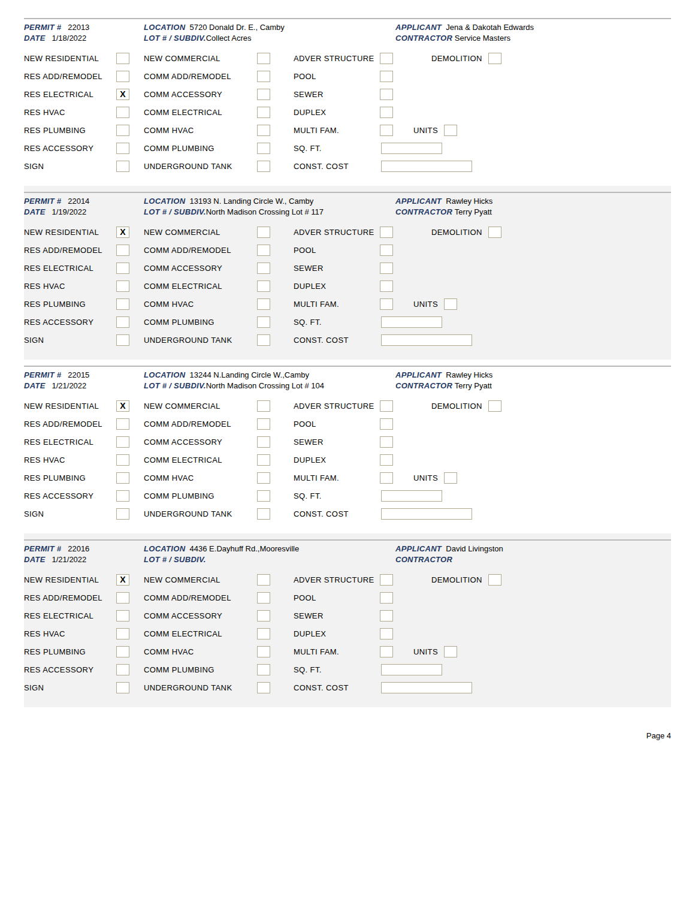PERMIT # 22013
DATE 1/18/2022
LOCATION 5720 Donald Dr. E., Camby
LOT # / SUBDIV. Collect Acres
APPLICANT Jena & Dakotah Edwards
CONTRACTOR Service Masters
NEW RESIDENTIAL
RES ADD/REMODEL
RES ELECTRICAL X
RES HVAC
RES PLUMBING
RES ACCESSORY
SIGN
NEW COMMERCIAL
COMM ADD/REMODEL
COMM ACCESSORY
COMM ELECTRICAL
COMM HVAC
COMM PLUMBING
UNDERGROUND TANK
ADVER STRUCTURE DEMOLITION
POOL
SEWER
DUPLEX
MULTI FAM. UNITS
SQ. FT.
CONST. COST
PERMIT # 22014
DATE 1/19/2022
LOCATION 13193 N. Landing Circle W., Camby
LOT # / SUBDIV. North Madison Crossing Lot # 117
APPLICANT Rawley Hicks
CONTRACTOR Terry Pyatt
NEW RESIDENTIAL X
RES ADD/REMODEL
RES ELECTRICAL
RES HVAC
RES PLUMBING
RES ACCESSORY
SIGN
NEW COMMERCIAL
COMM ADD/REMODEL
COMM ACCESSORY
COMM ELECTRICAL
COMM HVAC
COMM PLUMBING
UNDERGROUND TANK
ADVER STRUCTURE DEMOLITION
POOL
SEWER
DUPLEX
MULTI FAM. UNITS
SQ. FT.
CONST. COST
PERMIT # 22015
DATE 1/21/2022
LOCATION 13244 N.Landing Circle W.,Camby
LOT # / SUBDIV. North Madison Crossing Lot # 104
APPLICANT Rawley Hicks
CONTRACTOR Terry Pyatt
NEW RESIDENTIAL X
RES ADD/REMODEL
RES ELECTRICAL
RES HVAC
RES PLUMBING
RES ACCESSORY
SIGN
NEW COMMERCIAL
COMM ADD/REMODEL
COMM ACCESSORY
COMM ELECTRICAL
COMM HVAC
COMM PLUMBING
UNDERGROUND TANK
ADVER STRUCTURE DEMOLITION
POOL
SEWER
DUPLEX
MULTI FAM. UNITS
SQ. FT.
CONST. COST
PERMIT # 22016
DATE 1/21/2022
LOCATION 4436 E.Dayhuff Rd.,Mooresville
LOT # / SUBDIV.
APPLICANT David Livingston
CONTRACTOR
NEW RESIDENTIAL X
RES ADD/REMODEL
RES ELECTRICAL
RES HVAC
RES PLUMBING
RES ACCESSORY
SIGN
NEW COMMERCIAL
COMM ADD/REMODEL
COMM ACCESSORY
COMM ELECTRICAL
COMM HVAC
COMM PLUMBING
UNDERGROUND TANK
ADVER STRUCTURE DEMOLITION
POOL
SEWER
DUPLEX
MULTI FAM. UNITS
SQ. FT.
CONST. COST
Page 4